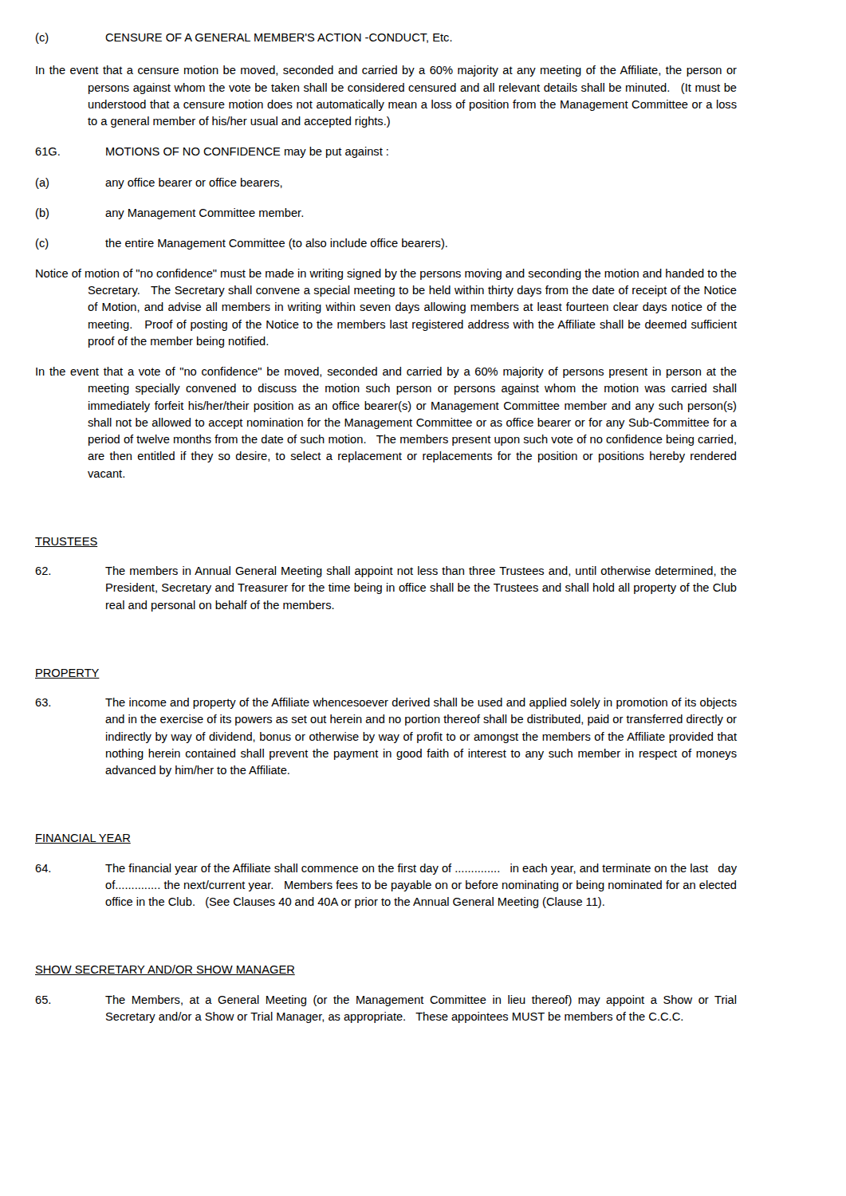(c)
CENSURE OF A GENERAL MEMBER'S ACTION -CONDUCT, Etc.
In the event that a censure motion be moved, seconded and carried by a 60% majority at any meeting of the Affiliate, the person or persons against whom the vote be taken shall be considered censured and all relevant details shall be minuted. (It must be understood that a censure motion does not automatically mean a loss of position from the Management Committee or a loss to a general member of his/her usual and accepted rights.)
61G.
MOTIONS OF NO CONFIDENCE may be put against :
(a)
any office bearer or office bearers,
(b)
any Management Committee member.
(c)
the entire Management Committee (to also include office bearers).
Notice of motion of "no confidence" must be made in writing signed by the persons moving and seconding the motion and handed to the Secretary. The Secretary shall convene a special meeting to be held within thirty days from the date of receipt of the Notice of Motion, and advise all members in writing within seven days allowing members at least fourteen clear days notice of the meeting. Proof of posting of the Notice to the members last registered address with the Affiliate shall be deemed sufficient proof of the member being notified.
In the event that a vote of "no confidence" be moved, seconded and carried by a 60% majority of persons present in person at the meeting specially convened to discuss the motion such person or persons against whom the motion was carried shall immediately forfeit his/her/their position as an office bearer(s) or Management Committee member and any such person(s) shall not be allowed to accept nomination for the Management Committee or as office bearer or for any Sub-Committee for a period of twelve months from the date of such motion. The members present upon such vote of no confidence being carried, are then entitled if they so desire, to select a replacement or replacements for the position or positions hereby rendered vacant.
TRUSTEES
62.
The members in Annual General Meeting shall appoint not less than three Trustees and, until otherwise determined, the President, Secretary and Treasurer for the time being in office shall be the Trustees and shall hold all property of the Club real and personal on behalf of the members.
PROPERTY
63.
The income and property of the Affiliate whencesoever derived shall be used and applied solely in promotion of its objects and in the exercise of its powers as set out herein and no portion thereof shall be distributed, paid or transferred directly or indirectly by way of dividend, bonus or otherwise by way of profit to or amongst the members of the Affiliate provided that nothing herein contained shall prevent the payment in good faith of interest to any such member in respect of moneys advanced by him/her to the Affiliate.
FINANCIAL YEAR
64.
The financial year of the Affiliate shall commence on the first day of .............. in each year, and terminate on the last day of.............. the next/current year. Members fees to be payable on or before nominating or being nominated for an elected office in the Club. (See Clauses 40 and 40A or prior to the Annual General Meeting (Clause 11).
SHOW SECRETARY AND/OR SHOW MANAGER
65.
The Members, at a General Meeting (or the Management Committee in lieu thereof) may appoint a Show or Trial Secretary and/or a Show or Trial Manager, as appropriate. These appointees MUST be members of the C.C.C.